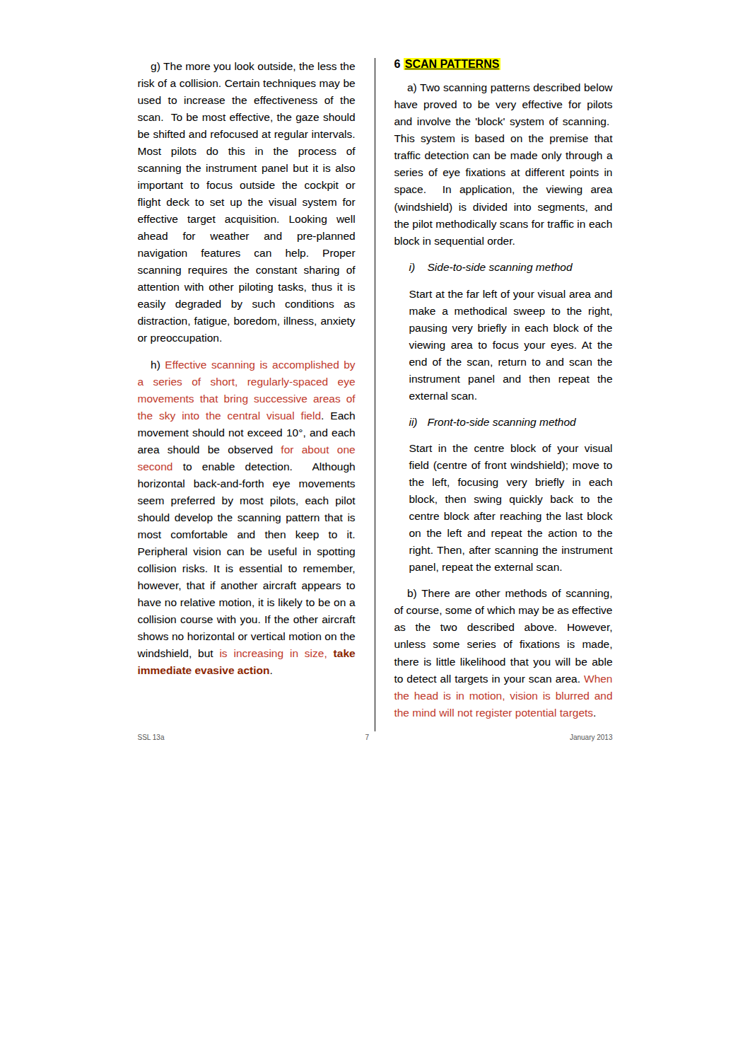g) The more you look outside, the less the risk of a collision. Certain techniques may be used to increase the effectiveness of the scan. To be most effective, the gaze should be shifted and refocused at regular intervals. Most pilots do this in the process of scanning the instrument panel but it is also important to focus outside the cockpit or flight deck to set up the visual system for effective target acquisition. Looking well ahead for weather and pre-planned navigation features can help. Proper scanning requires the constant sharing of attention with other piloting tasks, thus it is easily degraded by such conditions as distraction, fatigue, boredom, illness, anxiety or preoccupation.
h) Effective scanning is accomplished by a series of short, regularly-spaced eye movements that bring successive areas of the sky into the central visual field. Each movement should not exceed 10°, and each area should be observed for about one second to enable detection. Although horizontal back-and-forth eye movements seem preferred by most pilots, each pilot should develop the scanning pattern that is most comfortable and then keep to it. Peripheral vision can be useful in spotting collision risks. It is essential to remember, however, that if another aircraft appears to have no relative motion, it is likely to be on a collision course with you. If the other aircraft shows no horizontal or vertical motion on the windshield, but is increasing in size, take immediate evasive action.
6 SCAN PATTERNS
a) Two scanning patterns described below have proved to be very effective for pilots and involve the 'block' system of scanning. This system is based on the premise that traffic detection can be made only through a series of eye fixations at different points in space. In application, the viewing area (windshield) is divided into segments, and the pilot methodically scans for traffic in each block in sequential order.
i) Side-to-side scanning method
Start at the far left of your visual area and make a methodical sweep to the right, pausing very briefly in each block of the viewing area to focus your eyes. At the end of the scan, return to and scan the instrument panel and then repeat the external scan.
ii) Front-to-side scanning method
Start in the centre block of your visual field (centre of front windshield); move to the left, focusing very briefly in each block, then swing quickly back to the centre block after reaching the last block on the left and repeat the action to the right. Then, after scanning the instrument panel, repeat the external scan.
b) There are other methods of scanning, of course, some of which may be as effective as the two described above. However, unless some series of fixations is made, there is little likelihood that you will be able to detect all targets in your scan area. When the head is in motion, vision is blurred and the mind will not register potential targets.
SSL 13a 7 January 2013